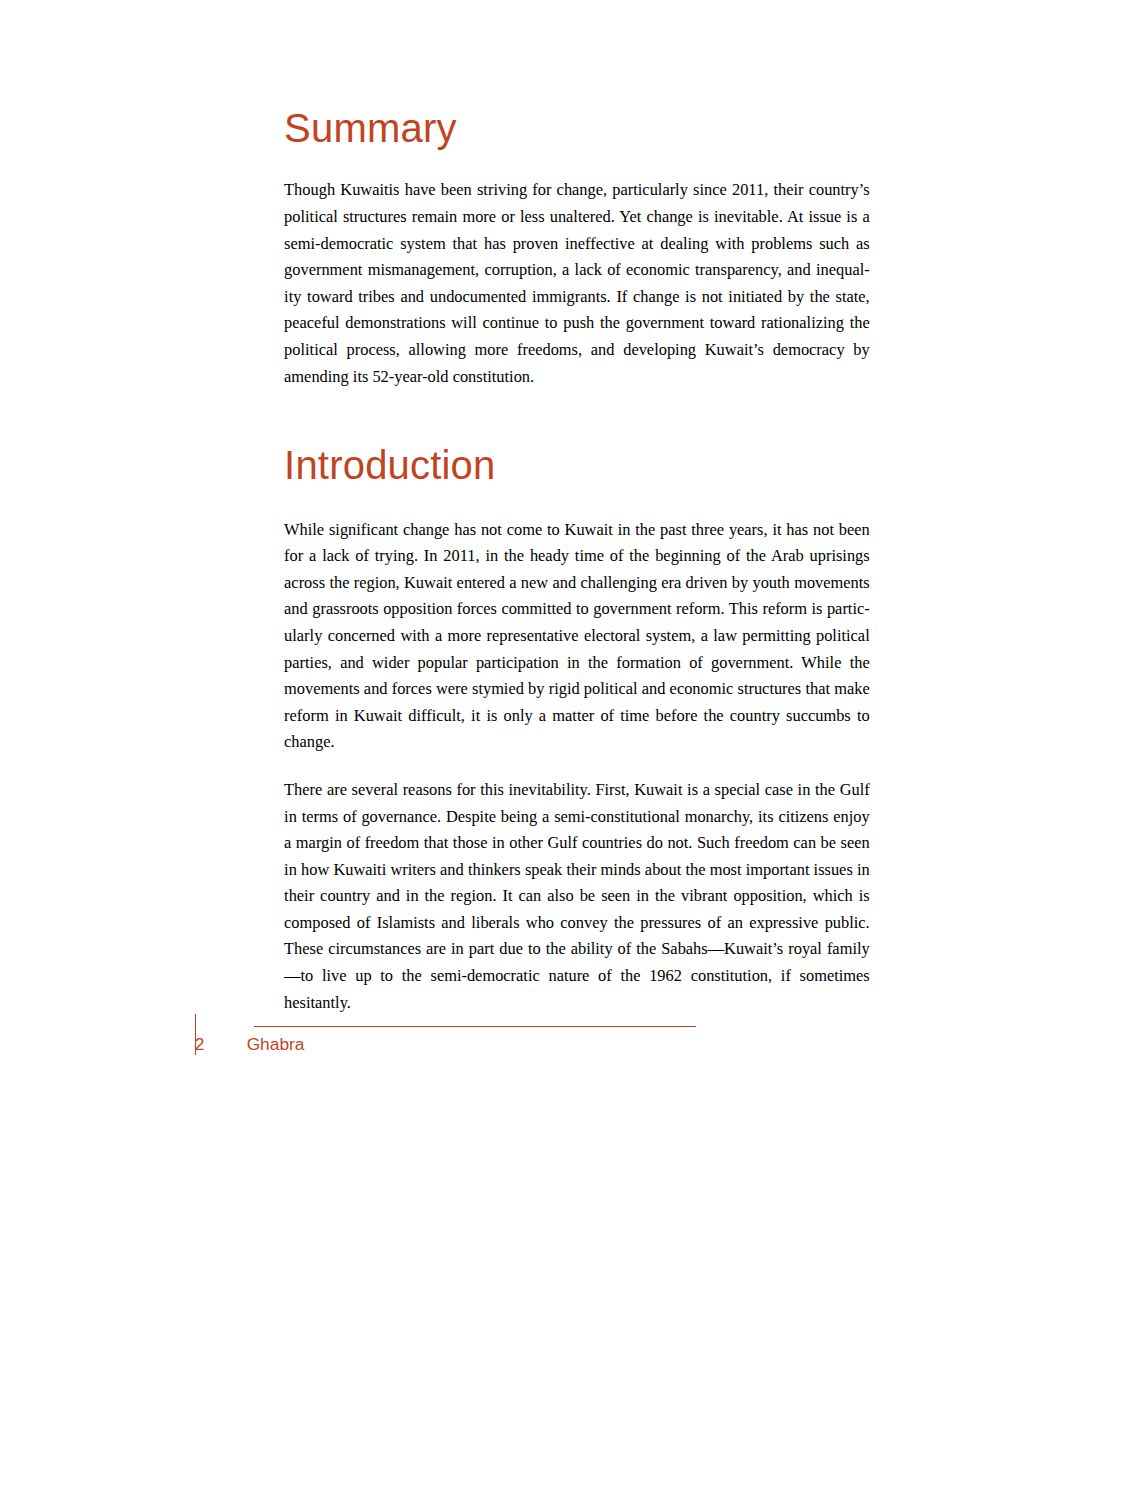Summary
Though Kuwaitis have been striving for change, particularly since 2011, their country’s political structures remain more or less unaltered. Yet change is inevitable. At issue is a semi-democratic system that has proven ineffective at dealing with problems such as government mismanagement, corruption, a lack of economic transparency, and inequality toward tribes and undocumented immigrants. If change is not initiated by the state, peaceful demonstrations will continue to push the government toward rationalizing the political process, allowing more freedoms, and developing Kuwait’s democracy by amending its 52-year-old constitution.
Introduction
While significant change has not come to Kuwait in the past three years, it has not been for a lack of trying. In 2011, in the heady time of the beginning of the Arab uprisings across the region, Kuwait entered a new and challenging era driven by youth movements and grassroots opposition forces committed to government reform. This reform is particularly concerned with a more representative electoral system, a law permitting political parties, and wider popular participation in the formation of government. While the movements and forces were stymied by rigid political and economic structures that make reform in Kuwait difficult, it is only a matter of time before the country succumbs to change.
There are several reasons for this inevitability. First, Kuwait is a special case in the Gulf in terms of governance. Despite being a semi-constitutional monarchy, its citizens enjoy a margin of freedom that those in other Gulf countries do not. Such freedom can be seen in how Kuwaiti writers and thinkers speak their minds about the most important issues in their country and in the region. It can also be seen in the vibrant opposition, which is composed of Islamists and liberals who convey the pressures of an expressive public. These circumstances are in part due to the ability of the Sabahs—Kuwait’s royal family—to live up to the semi-democratic nature of the 1962 constitution, if sometimes hesitantly.
2 Ghabra